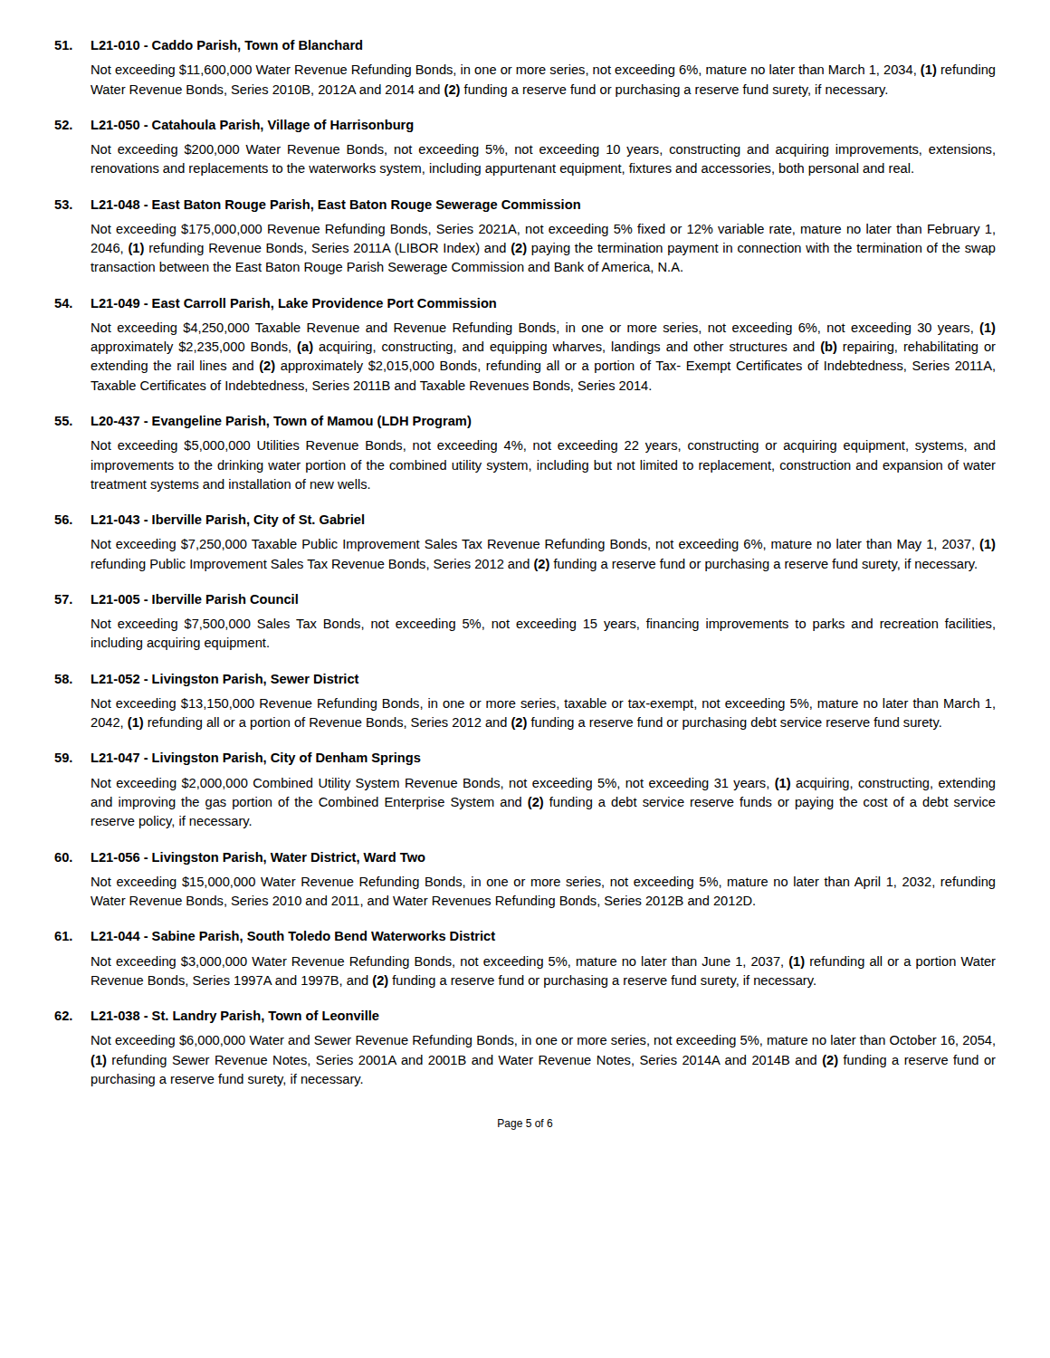51. L21-010 - Caddo Parish, Town of Blanchard
Not exceeding $11,600,000 Water Revenue Refunding Bonds, in one or more series, not exceeding 6%, mature no later than March 1, 2034, (1) refunding Water Revenue Bonds, Series 2010B, 2012A and 2014 and (2) funding a reserve fund or purchasing a reserve fund surety, if necessary.
52. L21-050 - Catahoula Parish, Village of Harrisonburg
Not exceeding $200,000 Water Revenue Bonds, not exceeding 5%, not exceeding 10 years, constructing and acquiring improvements, extensions, renovations and replacements to the waterworks system, including appurtenant equipment, fixtures and accessories, both personal and real.
53. L21-048 - East Baton Rouge Parish, East Baton Rouge Sewerage Commission
Not exceeding $175,000,000 Revenue Refunding Bonds, Series 2021A, not exceeding 5% fixed or 12% variable rate, mature no later than February 1, 2046, (1) refunding Revenue Bonds, Series 2011A (LIBOR Index) and (2) paying the termination payment in connection with the termination of the swap transaction between the East Baton Rouge Parish Sewerage Commission and Bank of America, N.A.
54. L21-049 - East Carroll Parish, Lake Providence Port Commission
Not exceeding $4,250,000 Taxable Revenue and Revenue Refunding Bonds, in one or more series, not exceeding 6%, not exceeding 30 years, (1) approximately $2,235,000 Bonds, (a) acquiring, constructing, and equipping wharves, landings and other structures and (b) repairing, rehabilitating or extending the rail lines and (2) approximately $2,015,000 Bonds, refunding all or a portion of Tax- Exempt Certificates of Indebtedness, Series 2011A, Taxable Certificates of Indebtedness, Series 2011B and Taxable Revenues Bonds, Series 2014.
55. L20-437 - Evangeline Parish, Town of Mamou (LDH Program)
Not exceeding $5,000,000 Utilities Revenue Bonds, not exceeding 4%, not exceeding 22 years, constructing or acquiring equipment, systems, and improvements to the drinking water portion of the combined utility system, including but not limited to replacement, construction and expansion of water treatment systems and installation of new wells.
56. L21-043 - Iberville Parish, City of St. Gabriel
Not exceeding $7,250,000 Taxable Public Improvement Sales Tax Revenue Refunding Bonds, not exceeding 6%, mature no later than May 1, 2037, (1) refunding Public Improvement Sales Tax Revenue Bonds, Series 2012 and (2) funding a reserve fund or purchasing a reserve fund surety, if necessary.
57. L21-005 - Iberville Parish Council
Not exceeding $7,500,000 Sales Tax Bonds, not exceeding 5%, not exceeding 15 years, financing improvements to parks and recreation facilities, including acquiring equipment.
58. L21-052 - Livingston Parish, Sewer District
Not exceeding $13,150,000 Revenue Refunding Bonds, in one or more series, taxable or tax-exempt, not exceeding 5%, mature no later than March 1, 2042, (1) refunding all or a portion of Revenue Bonds, Series 2012 and (2) funding a reserve fund or purchasing debt service reserve fund surety.
59. L21-047 - Livingston Parish, City of Denham Springs
Not exceeding $2,000,000 Combined Utility System Revenue Bonds, not exceeding 5%, not exceeding 31 years, (1) acquiring, constructing, extending and improving the gas portion of the Combined Enterprise System and (2) funding a debt service reserve funds or paying the cost of a debt service reserve policy, if necessary.
60. L21-056 - Livingston Parish, Water District, Ward Two
Not exceeding $15,000,000 Water Revenue Refunding Bonds, in one or more series, not exceeding 5%, mature no later than April 1, 2032, refunding Water Revenue Bonds, Series 2010 and 2011, and Water Revenues Refunding Bonds, Series 2012B and 2012D.
61. L21-044 - Sabine Parish, South Toledo Bend Waterworks District
Not exceeding $3,000,000 Water Revenue Refunding Bonds, not exceeding 5%, mature no later than June 1, 2037, (1) refunding all or a portion Water Revenue Bonds, Series 1997A and 1997B, and (2) funding a reserve fund or purchasing a reserve fund surety, if necessary.
62. L21-038 - St. Landry Parish, Town of Leonville
Not exceeding $6,000,000 Water and Sewer Revenue Refunding Bonds, in one or more series, not exceeding 5%, mature no later than October 16, 2054, (1) refunding Sewer Revenue Notes, Series 2001A and 2001B and Water Revenue Notes, Series 2014A and 2014B and (2) funding a reserve fund or purchasing a reserve fund surety, if necessary.
Page 5 of 6